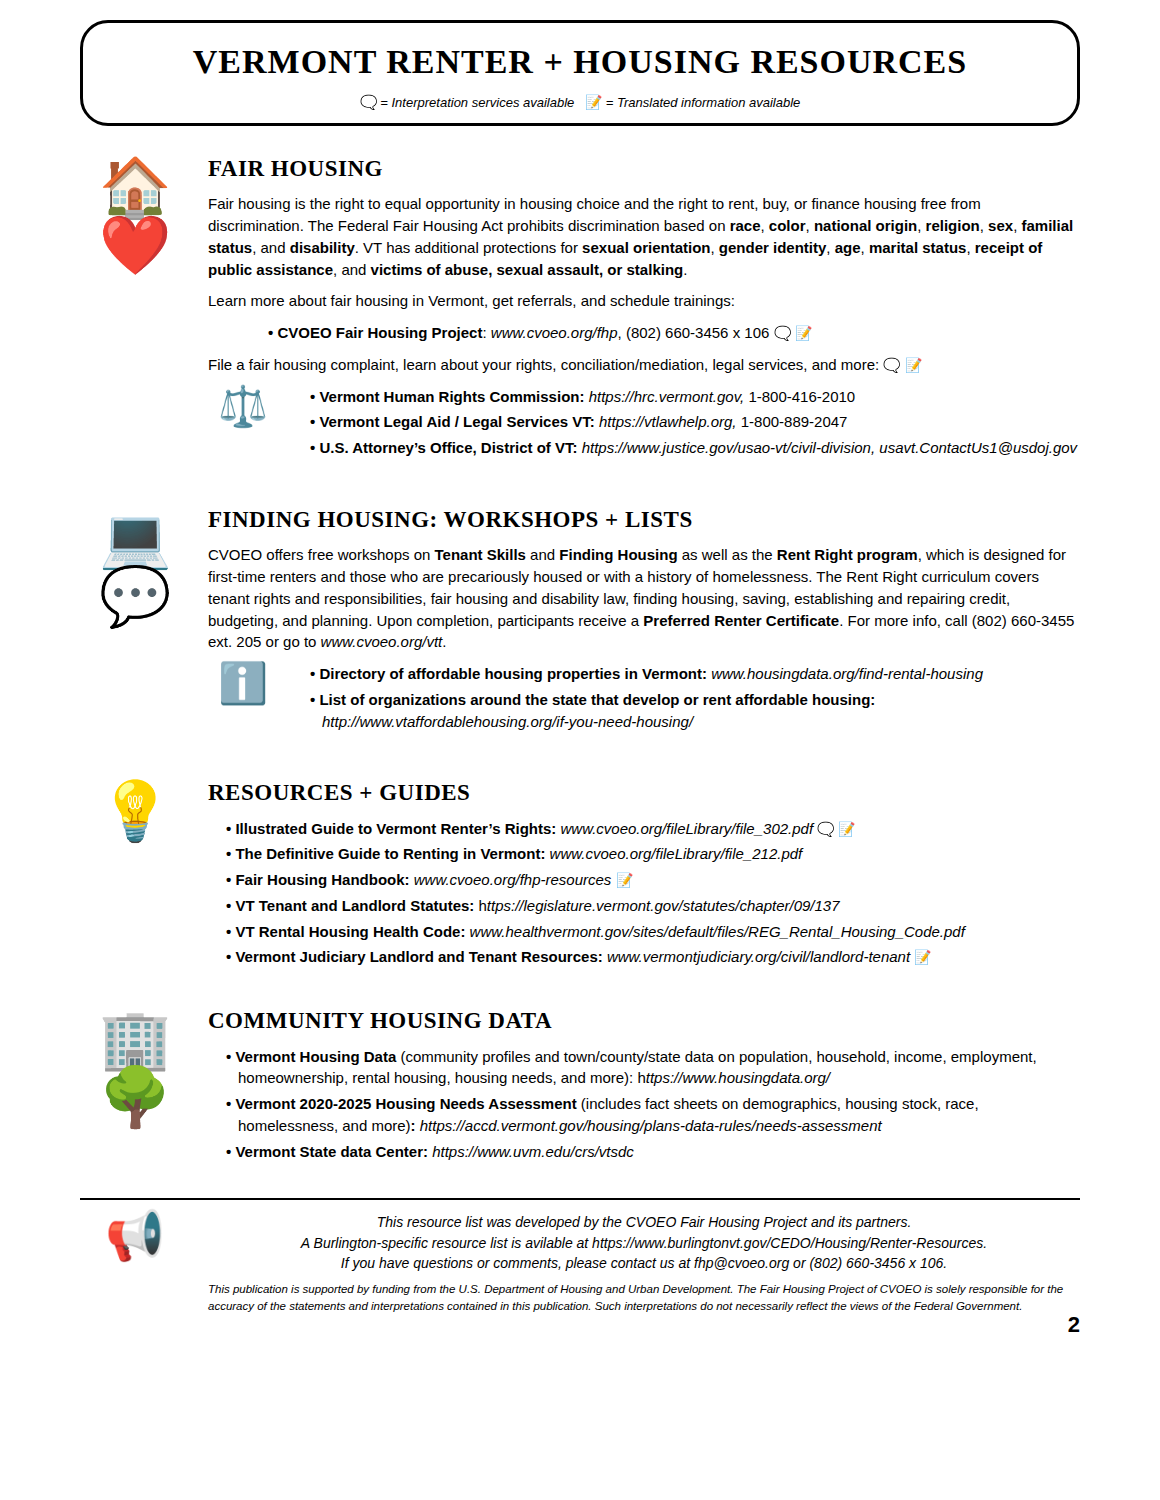Vermont Renter + Housing Resources
🗨️ = Interpretation services available 📝 = Translated information available
🏠❤️
Fair Housing
Fair housing is the right to equal opportunity in housing choice and the right to rent, buy, or finance housing free from discrimination. The Federal Fair Housing Act prohibits discrimination based on race, color, national origin, religion, sex, familial status, and disability. VT has additional protections for sexual orientation, gender identity, age, marital status, receipt of public assistance, and victims of abuse, sexual assault, or stalking.
Learn more about fair housing in Vermont, get referrals, and schedule trainings:
CVOEO Fair Housing Project: www.cvoeo.org/fhp, (802) 660-3456 x 106 🗨️ 📝
File a fair housing complaint, learn about your rights, conciliation/mediation, legal services, and more: 🗨️ 📝
⚖️
Vermont Human Rights Commission: https://hrc.vermont.gov, 1-800-416-2010
Vermont Legal Aid / Legal Services VT: https://vtlawhelp.org, 1-800-889-2047
U.S. Attorney’s Office, District of VT: https://www.justice.gov/usao-vt/civil-division, usavt.ContactUs1@usdoj.gov
💻💬
Finding Housing: Workshops + Lists
CVOEO offers free workshops on Tenant Skills and Finding Housing as well as the Rent Right program, which is designed for first-time renters and those who are precariously housed or with a history of homelessness. The Rent Right curriculum covers tenant rights and responsibilities, fair housing and disability law, finding housing, saving, establishing and repairing credit, budgeting, and planning. Upon completion, participants receive a Preferred Renter Certificate. For more info, call (802) 660-3455 ext. 205 or go to www.cvoeo.org/vtt.
ℹ️
Directory of affordable housing properties in Vermont: www.housingdata.org/find-rental-housing
List of organizations around the state that develop or rent affordable housing:
http://www.vtaffordablehousing.org/if-you-need-housing/
💡
Resources + Guides
Illustrated Guide to Vermont Renter’s Rights: www.cvoeo.org/fileLibrary/file_302.pdf 🗨️ 📝
The Definitive Guide to Renting in Vermont: www.cvoeo.org/fileLibrary/file_212.pdf
Fair Housing Handbook: www.cvoeo.org/fhp-resources 📝
VT Tenant and Landlord Statutes: https://legislature.vermont.gov/statutes/chapter/09/137
VT Rental Housing Health Code: www.healthvermont.gov/sites/default/files/REG_Rental_Housing_Code.pdf
Vermont Judiciary Landlord and Tenant Resources: www.vermontjudiciary.org/civil/landlord-tenant 📝
🏢🌳
Community Housing Data
Vermont Housing Data (community profiles and town/county/state data on population, household, income, employment, homeownership, rental housing, housing needs, and more): https://www.housingdata.org/
Vermont 2020-2025 Housing Needs Assessment (includes fact sheets on demographics, housing stock, race, homelessness, and more): https://accd.vermont.gov/housing/plans-data-rules/needs-assessment
Vermont State data Center: https://www.uvm.edu/crs/vtsdc
📢
This resource list was developed by the CVOEO Fair Housing Project and its partners.
A Burlington-specific resource list is avilable at https://www.burlingtonvt.gov/CEDO/Housing/Renter-Resources.
If you have questions or comments, please contact us at fhp@cvoeo.org or (802) 660-3456 x 106. This publication is supported by funding from the U.S. Department of Housing and Urban Development. The Fair Housing Project of CVOEO is solely responsible for the accuracy of the statements and interpretations contained in this publication. Such interpretations do not necessarily reflect the views of the Federal Government.
2